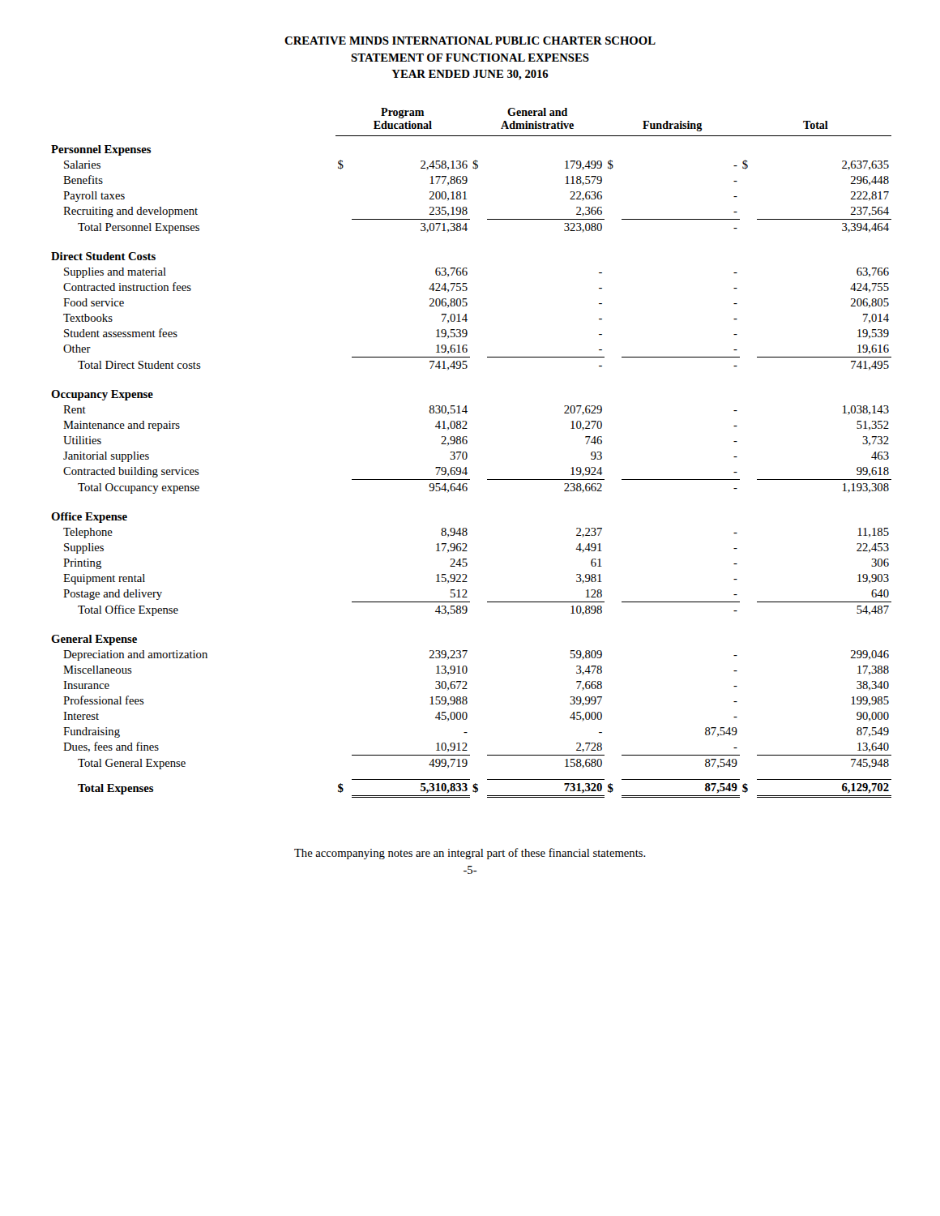CREATIVE MINDS INTERNATIONAL PUBLIC CHARTER SCHOOL
STATEMENT OF FUNCTIONAL EXPENSES
YEAR ENDED JUNE 30, 2016
| | Program Educational | General and Administrative | Fundraising | Total |
| Personnel Expenses | |
| Salaries | $ | 2,458,136 | $ | 179,499 | $ | - | $ | 2,637,635 |
| Benefits | | 177,869 | | 118,579 | | - | | 296,448 |
| Payroll taxes | | 200,181 | | 22,636 | | - | | 222,817 |
| Recruiting and development | | 235,198 | | 2,366 | | - | | 237,564 |
| Total Personnel Expenses | | 3,071,384 | | 323,080 | | - | | 3,394,464 |
| Direct Student Costs | |
| Supplies and material | | 63,766 | | - | | - | | 63,766 |
| Contracted instruction fees | | 424,755 | | - | | - | | 424,755 |
| Food service | | 206,805 | | - | | - | | 206,805 |
| Textbooks | | 7,014 | | - | | - | | 7,014 |
| Student assessment fees | | 19,539 | | - | | - | | 19,539 |
| Other | | 19,616 | | - | | - | | 19,616 |
| Total Direct Student costs | | 741,495 | | - | | - | | 741,495 |
| Occupancy Expense | |
| Rent | | 830,514 | | 207,629 | | - | | 1,038,143 |
| Maintenance and repairs | | 41,082 | | 10,270 | | - | | 51,352 |
| Utilities | | 2,986 | | 746 | | - | | 3,732 |
| Janitorial supplies | | 370 | | 93 | | - | | 463 |
| Contracted building services | | 79,694 | | 19,924 | | - | | 99,618 |
| Total Occupancy expense | | 954,646 | | 238,662 | | - | | 1,193,308 |
| Office Expense | |
| Telephone | | 8,948 | | 2,237 | | - | | 11,185 |
| Supplies | | 17,962 | | 4,491 | | - | | 22,453 |
| Printing | | 245 | | 61 | | - | | 306 |
| Equipment rental | | 15,922 | | 3,981 | | - | | 19,903 |
| Postage and delivery | | 512 | | 128 | | - | | 640 |
| Total Office Expense | | 43,589 | | 10,898 | | - | | 54,487 |
| General Expense | |
| Depreciation and amortization | | 239,237 | | 59,809 | | - | | 299,046 |
| Miscellaneous | | 13,910 | | 3,478 | | - | | 17,388 |
| Insurance | | 30,672 | | 7,668 | | - | | 38,340 |
| Professional fees | | 159,988 | | 39,997 | | - | | 199,985 |
| Interest | | 45,000 | | 45,000 | | - | | 90,000 |
| Fundraising | | - | | - | | 87,549 | | 87,549 |
| Dues, fees and fines | | 10,912 | | 2,728 | | - | | 13,640 |
| Total General Expense | | 499,719 | | 158,680 | | 87,549 | | 745,948 |
| Total Expenses | $ | 5,310,833 | $ | 731,320 | $ | 87,549 | $ | 6,129,702 |
The accompanying notes are an integral part of these financial statements.
-5-